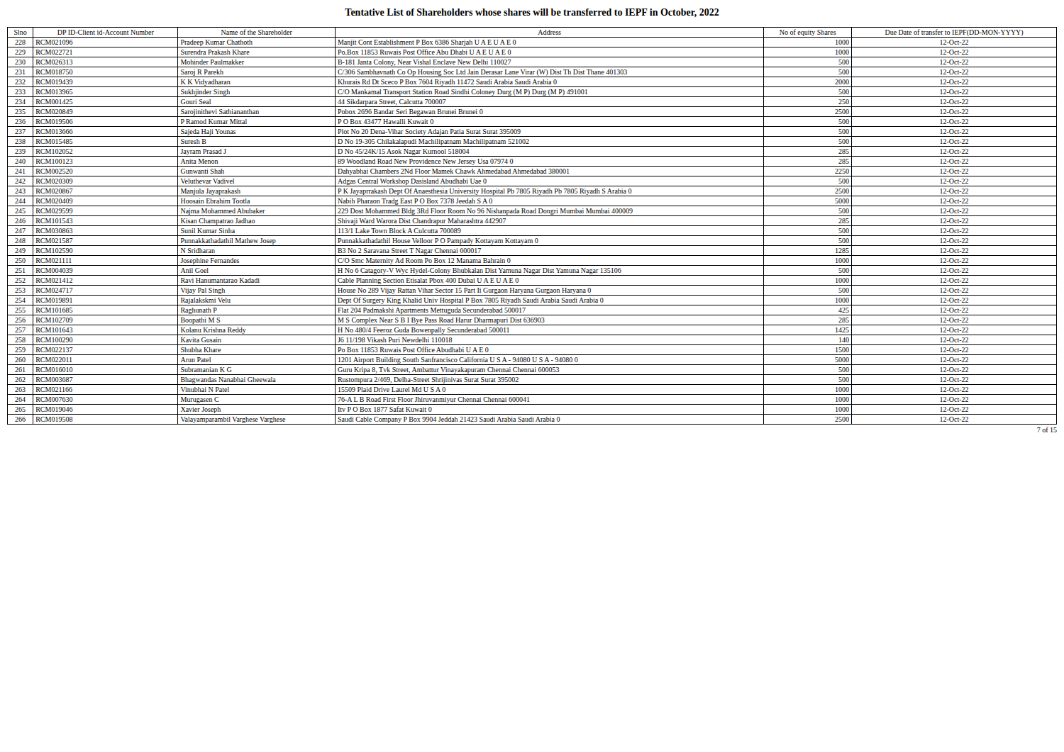Tentative List of Shareholders whose shares will be transferred to IEPF in October, 2022
| Slno | DP ID-Client id-Account Number | Name of the Shareholder | Address | No of equity Shares | Due Date of transfer to IEPF(DD-MON-YYYY) |
| --- | --- | --- | --- | --- | --- |
| 228 | RCM021096 | Pradeep Kumar Chathoth | Manjit Cont Establishment P Box 6386 Sharjah U A E U A E 0 | 1000 | 12-Oct-22 |
| 229 | RCM022721 | Surendra Prakash Khare | Po.Box 11853 Ruwais Post Office Abu Dhabi U A E U A E 0 | 1000 | 12-Oct-22 |
| 230 | RCM026313 | Mohinder Paulmakker | B-181 Janta Colony, Near Vishal Enclave New Delhi 110027 | 500 | 12-Oct-22 |
| 231 | RCM018750 | Saroj R Parekh | C/306 Sambhavnath Co Op Housing Soc Ltd Jain Derasar Lane Virar (W) Dist Th Dist Thane 401303 | 500 | 12-Oct-22 |
| 232 | RCM019439 | K K Vidyadharan | Khurais Rd Dt Sceco P Box 7604 Riyadh 11472 Saudi Arabia Saudi Arabia 0 | 2000 | 12-Oct-22 |
| 233 | RCM013965 | Sukhjinder Singh | C/O Mankamal Transport Station Road Sindhi Coloney Durg (M P) Durg (M P) 491001 | 500 | 12-Oct-22 |
| 234 | RCM001425 | Gouri Seal | 44 Sikdarpara Street, Calcutta 700007 | 250 | 12-Oct-22 |
| 235 | RCM020849 | Sarojinithevi Sathiananthan | Pobox 2696 Bandar Seri Begawan Brunei Brunei 0 | 2500 | 12-Oct-22 |
| 236 | RCM019506 | P Ramod Kumar Mittal | P O Box 43477 Hawalli Kuwait 0 | 500 | 12-Oct-22 |
| 237 | RCM013666 | Sajeda Haji Younas | Plot No 20 Dena-Vihar Society Adajan Patia Surat Surat 395009 | 500 | 12-Oct-22 |
| 238 | RCM015485 | Suresh B | D No 19-305 Chilakalapudi Machilipatnam Machilipatnam 521002 | 500 | 12-Oct-22 |
| 239 | RCM102052 | Jayram Prasad J | D No 45/24K/15 Asok Nagar Kurnool 518004 | 285 | 12-Oct-22 |
| 240 | RCM100123 | Anita Menon | 89 Woodland Road New Providence New Jersey Usa 07974 0 | 285 | 12-Oct-22 |
| 241 | RCM002520 | Gunwanti Shah | Dahyabhai Chambers 2Nd Floor Mamek Chawk Ahmedabad Ahmedabad 380001 | 2250 | 12-Oct-22 |
| 242 | RCM020309 | Veluthevar Vadivel | Adgas Central Workshop Dasisland Abudhabi Uae 0 | 500 | 12-Oct-22 |
| 243 | RCM020867 | Manjula Jayaprakash | P K Jayaprrakash Dept Of Anaesthesia University Hospital Pb 7805 Riyadh Pb 7805 Riyadh S Arabia 0 | 2500 | 12-Oct-22 |
| 244 | RCM020409 | Hoosain Ebrahim Tootla | Nabih Pharaon Tradg East P O Box 7378 Jeedah S A 0 | 5000 | 12-Oct-22 |
| 245 | RCM029599 | Najma Mohammed Abubaker | 229 Dost Mohammed Bldg 3Rd Floor Room No 96 Nishanpada Road Dongri Mumbai Mumbai 400009 | 500 | 12-Oct-22 |
| 246 | RCM101543 | Kisan Champatrao Jadhao | Shivaji Ward Warora Dist Chandrapur Maharashtra 442907 | 285 | 12-Oct-22 |
| 247 | RCM030863 | Sunil Kumar Sinha | 113/1 Lake Town Block A Culcutta 700089 | 500 | 12-Oct-22 |
| 248 | RCM021587 | Punnakkathadathil Mathew Josep | Punnakkathadathil House Velloor P O Pampady Kottayam Kottayam 0 | 500 | 12-Oct-22 |
| 249 | RCM102590 | N Sridharan | B3 No 2 Saravana Street T Nagar Chennai 600017 | 1285 | 12-Oct-22 |
| 250 | RCM021111 | Josephine Fernandes | C/O Smc Maternity Ad Room Po Box 12 Manama Bahrain 0 | 1000 | 12-Oct-22 |
| 251 | RCM004039 | Anil Goel | H No 6 Catagory-V Wyc Hydel-Colony Bhubkalan Dist Yamuna Nagar Dist Yamuna Nagar 135106 | 500 | 12-Oct-22 |
| 252 | RCM021412 | Ravi Hanumantarao Kadadi | Cable Planning Section Etisalat Pbox 400 Dubai U A E U A E 0 | 1000 | 12-Oct-22 |
| 253 | RCM024717 | Vijay Pal Singh | House No 289 Vijay Rattan Vihar Sector 15 Part Ii Gurgaon Haryana Gurgaon Haryana 0 | 500 | 12-Oct-22 |
| 254 | RCM019891 | Rajalakskmi Velu | Dept Of Surgery King Khalid Univ Hospital P Box 7805 Riyadh Saudi Arabia Saudi Arabia 0 | 1000 | 12-Oct-22 |
| 255 | RCM101685 | Raghunath P | Flat 204 Padmakshi Apartments Mettuguda Secunderabad 500017 | 425 | 12-Oct-22 |
| 256 | RCM102709 | Boopathi M S | M S Complex Near S B I Bye Pass Road Harur Dharmapuri Dist 636903 | 285 | 12-Oct-22 |
| 257 | RCM101643 | Kolanu Krishna Reddy | H No 480/4 Feeroz Guda Bowenpally Secunderabad 500011 | 1425 | 12-Oct-22 |
| 258 | RCM100290 | Kavita Gusain | J6 11/198 Vikash Puri Newdelhi 110018 | 140 | 12-Oct-22 |
| 259 | RCM022137 | Shubha Khare | Po Box 11853 Ruwais Post Office Abudhabi U A E 0 | 1500 | 12-Oct-22 |
| 260 | RCM022011 | Arun Patel | 1201 Airport Building South Sanfrancisco California U S A - 94080 U S A - 94080 0 | 5000 | 12-Oct-22 |
| 261 | RCM016010 | Subramanian K G | Guru Kripa 8, Tvk Street, Ambattur Vinayakapuram Chennai Chennai 600053 | 500 | 12-Oct-22 |
| 262 | RCM003687 | Bhagwandas Nanabhai Gheewala | Rustompura 2/469, Delha-Street Shrijinivas Surat Surat 395002 | 500 | 12-Oct-22 |
| 263 | RCM021166 | Vinubhai N Patel | 15509 Plaid Drive Laurel Md U S A 0 | 1000 | 12-Oct-22 |
| 264 | RCM007630 | Murugasen C | 76-A L B Road First Floor Jhiruvanmiyur Chennai Chennai 600041 | 1000 | 12-Oct-22 |
| 265 | RCM019046 | Xavier Joseph | Itv P O Box 1877 Safat Kuwait 0 | 1000 | 12-Oct-22 |
| 266 | RCM019508 | Valayamparambil Varghese Varghese | Saudi Cable Company P Box 9904 Jeddah 21423 Saudi Arabia Saudi Arabia 0 | 2500 | 12-Oct-22 |
7 of 15